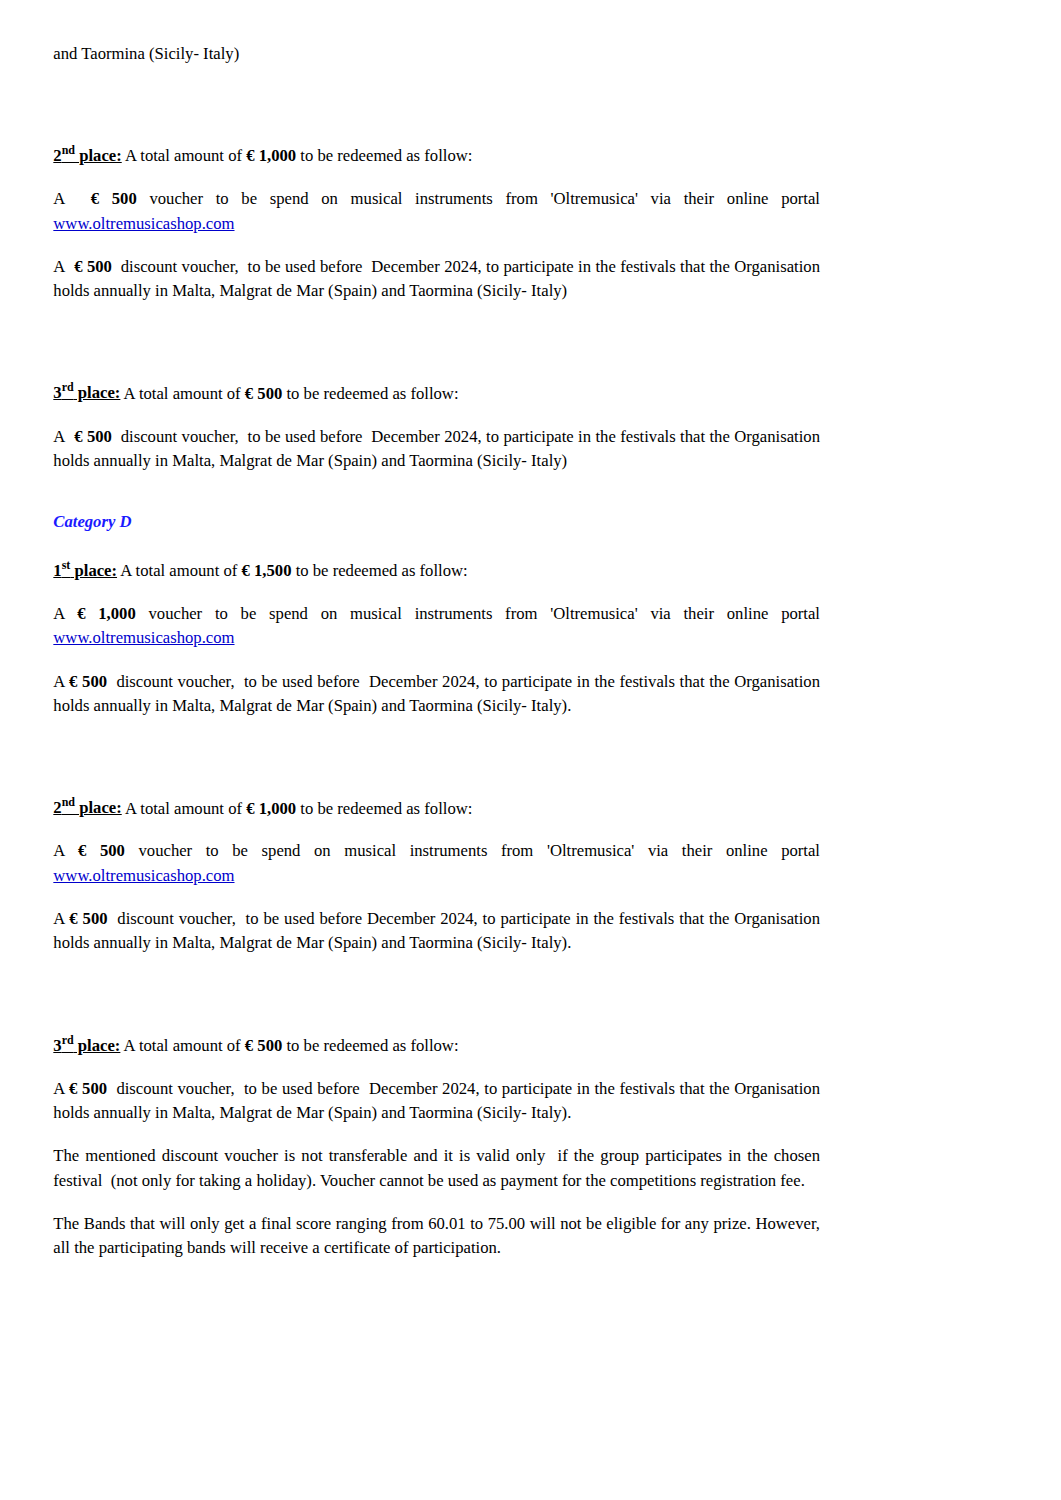and Taormina (Sicily- Italy)
2nd place: A total amount of € 1,000 to be redeemed as follow:
A € 500 voucher to be spend on musical instruments from 'Oltremusica' via their online portal www.oltremusicashop.com
A € 500 discount voucher, to be used before December 2024, to participate in the festivals that the Organisation holds annually in Malta, Malgrat de Mar (Spain) and Taormina (Sicily- Italy)
3rd place: A total amount of € 500 to be redeemed as follow:
A € 500 discount voucher, to be used before December 2024, to participate in the festivals that the Organisation holds annually in Malta, Malgrat de Mar (Spain) and Taormina (Sicily- Italy)
Category D
1st place: A total amount of € 1,500 to be redeemed as follow:
A € 1,000 voucher to be spend on musical instruments from 'Oltremusica' via their online portal www.oltremusicashop.com
A € 500 discount voucher, to be used before December 2024, to participate in the festivals that the Organisation holds annually in Malta, Malgrat de Mar (Spain) and Taormina (Sicily- Italy).
2nd place: A total amount of € 1,000 to be redeemed as follow:
A € 500 voucher to be spend on musical instruments from 'Oltremusica' via their online portal www.oltremusicashop.com
A € 500 discount voucher, to be used before December 2024, to participate in the festivals that the Organisation holds annually in Malta, Malgrat de Mar (Spain) and Taormina (Sicily- Italy).
3rd place: A total amount of € 500 to be redeemed as follow:
A € 500 discount voucher, to be used before December 2024, to participate in the festivals that the Organisation holds annually in Malta, Malgrat de Mar (Spain) and Taormina (Sicily- Italy).
The mentioned discount voucher is not transferable and it is valid only if the group participates in the chosen festival (not only for taking a holiday). Voucher cannot be used as payment for the competitions registration fee.
The Bands that will only get a final score ranging from 60.01 to 75.00 will not be eligible for any prize. However, all the participating bands will receive a certificate of participation.